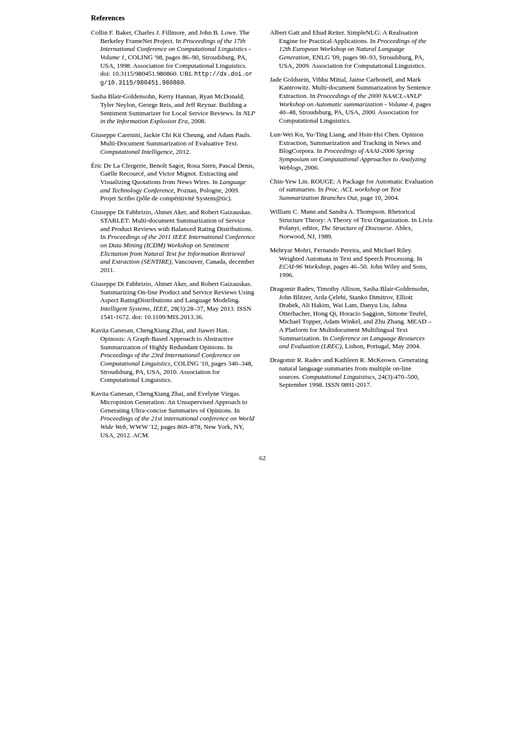References
Collin F. Baker, Charles J. Fillmore, and John B. Lowe. The Berkeley FrameNet Project. In Proceedings of the 17th International Conference on Computational Linguistics - Volume 1, COLING '98, pages 86–90, Stroudsburg, PA, USA, 1998. Association for Computational Linguistics. doi: 10.3115/980451.980860. URL http://dx.doi.org/10.3115/980451.980860.
Sasha Blair-Goldensohn, Kerry Hannan, Ryan McDonald, Tyler Neylon, George Reis, and Jeff Reynar. Building a Sentiment Summarizer for Local Service Reviews. In NLP in the Information Explosion Era, 2008.
Giuseppe Carenini, Jackie Chi Kit Cheung, and Adam Pauls. Multi-Document Summarization of Evaluative Text. Computational Intelligence, 2012.
Éric De La Clergerie, Benoît Sagot, Rosa Stern, Pascal Denis, Gaëlle Recourcé, and Victor Mignot. Extracting and Visualizing Quotations from News Wires. In Language and Technology Conference, Poznan, Pologne, 2009. Projet Scribo (pôle de compétitivité System@tic).
Giuseppe Di Fabbrizio, Ahmet Aker, and Robert Gaizauskas. STARLET: Multi-document Summarization of Service and Product Reviews with Balanced Rating Distributions. In Proceedings of the 2011 IEEE International Conference on Data Mining (ICDM) Workshop on Sentiment Elicitation from Natural Text for Information Retrieval and Extraction (SENTIRE), Vancouver, Canada, december 2011.
Giuseppe Di Fabbrizio, Ahmet Aker, and Robert Gaizauskas. Summarizing On-line Product and Service Reviews Using Aspect RatingDistributions and Language Modeling. Intelligent Systems, IEEE, 28(3):28–37, May 2013. ISSN 1541-1672. doi: 10.1109/MIS.2013.36.
Kavita Ganesan, ChengXiang Zhai, and Jiawei Han. Opinosis: A Graph-Based Approach to Abstractive Summarization of Highly Redundant Opinions. In Proceedings of the 23rd International Conference on Computational Linguistics, COLING '10, pages 340–348, Stroudsburg, PA, USA, 2010. Association for Computational Linguistics.
Kavita Ganesan, ChengXiang Zhai, and Evelyne Viegas. Micropinion Generation: An Unsupervised Approach to Generating Ultra-concise Summaries of Opinions. In Proceedings of the 21st international conference on World Wide Web, WWW '12, pages 869–878, New York, NY, USA, 2012. ACM.
Albert Gatt and Ehud Reiter. SimpleNLG: A Realisation Engine for Practical Applications. In Proceedings of the 12th European Workshop on Natural Language Generation, ENLG '09, pages 90–93, Stroudsburg, PA, USA, 2009. Association for Computational Linguistics.
Jade Goldstein, Vibhu Mittal, Jaime Carbonell, and Mark Kantrowitz. Multi-document Summarization by Sentence Extraction. In Proceedings of the 2000 NAACL-ANLP Workshop on Automatic summarization - Volume 4, pages 40–48, Stroudsburg, PA, USA, 2000. Association for Computational Linguistics.
Lun-Wei Ku, Yu-Ting Liang, and Hsin-Hsi Chen. Opinion Extraction, Summarization and Tracking in News and BlogCorpora. In Proceedings of AAAI-2006 Spring Symposium on Computational Approaches to Analyzing Weblogs, 2006.
Chin-Yew Lin. ROUGE: A Package for Automatic Evaluation of summaries. In Proc. ACL workshop on Text Summarization Branches Out, page 10, 2004.
William C. Mann and Sandra A. Thompson. Rhetorical Structure Theory: A Theory of Text Organization. In Livia Polanyi, editor, The Structure of Discourse. Ablex, Norwood, NJ, 1989.
Mehryar Mohri, Fernando Pereira, and Michael Riley. Weighted Automata in Text and Speech Processing. In ECAI-96 Workshop, pages 46–50. John Wiley and Sons, 1996.
Dragomir Radev, Timothy Allison, Sasha Blair-Goldensohn, John Blitzer, Arda Çelebi, Stanko Dimitrov, Elliott Drabek, Ali Hakim, Wai Lam, Danyu Liu, Jahna Otterbacher, Hong Qi, Horacio Saggion, Simone Teufel, Michael Topper, Adam Winkel, and Zhu Zhang. MEAD – A Platform for Multidocument Multilingual Text Summarization. In Conference on Language Resources and Evaluation (LREC), Lisbon, Portugal, May 2004.
Dragomir R. Radev and Kathleen R. McKeown. Generating natural language summaries from multiple on-line sources. Computational Linguistiscs, 24(3):470–500, September 1998. ISSN 0891-2017.
62